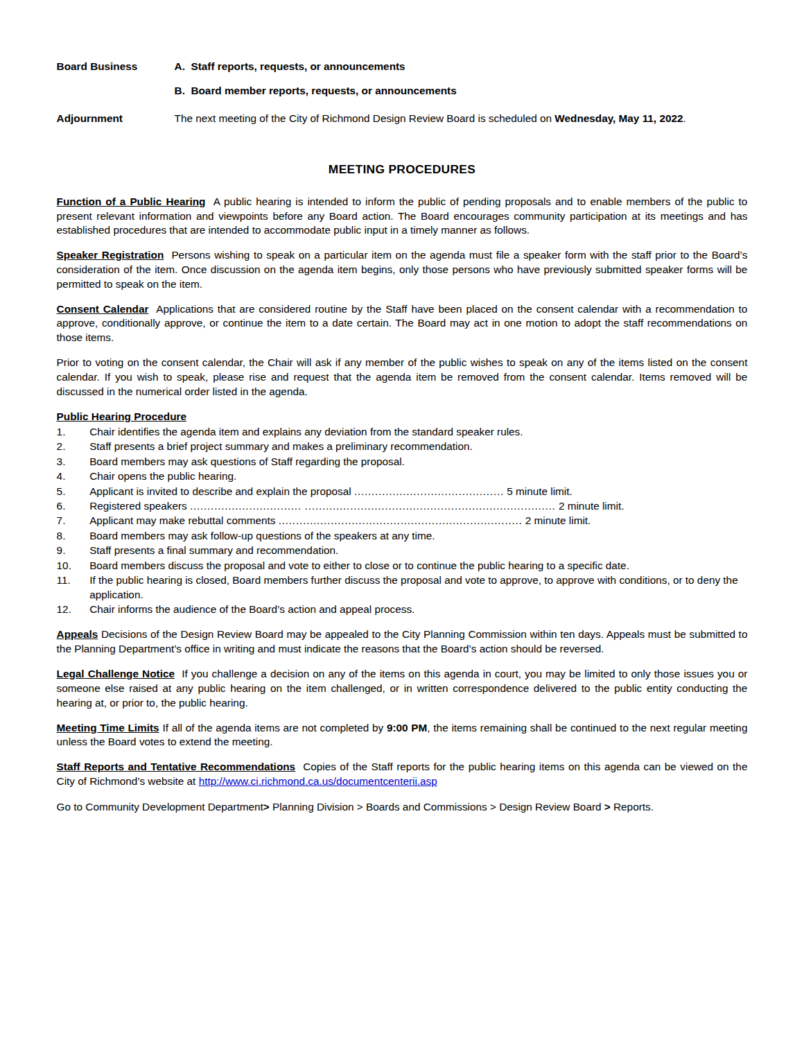Board Business
A. Staff reports, requests, or announcements
B. Board member reports, requests, or announcements
Adjournment
The next meeting of the City of Richmond Design Review Board is scheduled on Wednesday, May 11, 2022.
MEETING PROCEDURES
Function of a Public Hearing A public hearing is intended to inform the public of pending proposals and to enable members of the public to present relevant information and viewpoints before any Board action. The Board encourages community participation at its meetings and has established procedures that are intended to accommodate public input in a timely manner as follows.
Speaker Registration Persons wishing to speak on a particular item on the agenda must file a speaker form with the staff prior to the Board’s consideration of the item. Once discussion on the agenda item begins, only those persons who have previously submitted speaker forms will be permitted to speak on the item.
Consent Calendar Applications that are considered routine by the Staff have been placed on the consent calendar with a recommendation to approve, conditionally approve, or continue the item to a date certain. The Board may act in one motion to adopt the staff recommendations on those items.
Prior to voting on the consent calendar, the Chair will ask if any member of the public wishes to speak on any of the items listed on the consent calendar. If you wish to speak, please rise and request that the agenda item be removed from the consent calendar. Items removed will be discussed in the numerical order listed in the agenda.
Public Hearing Procedure
Chair identifies the agenda item and explains any deviation from the standard speaker rules.
Staff presents a brief project summary and makes a preliminary recommendation.
Board members may ask questions of Staff regarding the proposal.
Chair opens the public hearing.
Applicant is invited to describe and explain the proposal ........................................... 5 minute limit.
Registered speakers ................................ ........................................................................ 2 minute limit.
Applicant may make rebuttal comments ...................................................................... 2 minute limit.
Board members may ask follow-up questions of the speakers at any time.
Staff presents a final summary and recommendation.
Board members discuss the proposal and vote to either to close or to continue the public hearing to a specific date.
If the public hearing is closed, Board members further discuss the proposal and vote to approve, to approve with conditions, or to deny the application.
Chair informs the audience of the Board’s action and appeal process.
Appeals Decisions of the Design Review Board may be appealed to the City Planning Commission within ten days. Appeals must be submitted to the Planning Department’s office in writing and must indicate the reasons that the Board’s action should be reversed.
Legal Challenge Notice If you challenge a decision on any of the items on this agenda in court, you may be limited to only those issues you or someone else raised at any public hearing on the item challenged, or in written correspondence delivered to the public entity conducting the hearing at, or prior to, the public hearing.
Meeting Time Limits If all of the agenda items are not completed by 9:00 PM, the items remaining shall be continued to the next regular meeting unless the Board votes to extend the meeting.
Staff Reports and Tentative Recommendations Copies of the Staff reports for the public hearing items on this agenda can be viewed on the City of Richmond’s website at http://www.ci.richmond.ca.us/documentcenterii.asp
Go to Community Development Department> Planning Division > Boards and Commissions > Design Review Board > Reports.